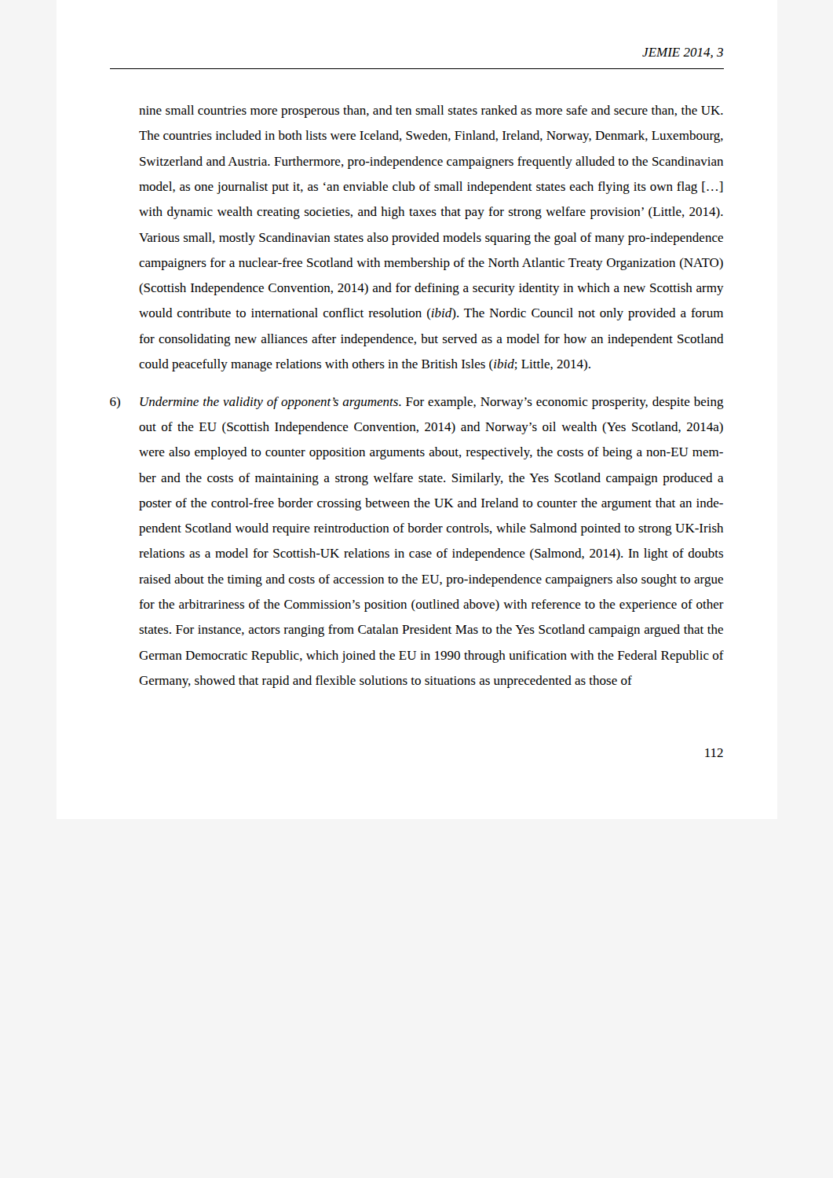JEMIE 2014, 3
nine small countries more prosperous than, and ten small states ranked as more safe and secure than, the UK. The countries included in both lists were Iceland, Sweden, Finland, Ireland, Norway, Denmark, Luxembourg, Switzerland and Austria. Furthermore, pro-independence campaigners frequently alluded to the Scandinavian model, as one journalist put it, as ‘an enviable club of small independent states each flying its own flag […] with dynamic wealth creating societies, and high taxes that pay for strong welfare provision’ (Little, 2014). Various small, mostly Scandinavian states also provided models squaring the goal of many pro-independence campaigners for a nuclear-free Scotland with membership of the North Atlantic Treaty Organization (NATO) (Scottish Independence Convention, 2014) and for defining a security identity in which a new Scottish army would contribute to international conflict resolution (ibid). The Nordic Council not only provided a forum for consolidating new alliances after independence, but served as a model for how an independent Scotland could peacefully manage relations with others in the British Isles (ibid; Little, 2014).
6) Undermine the validity of opponent’s arguments. For example, Norway’s economic prosperity, despite being out of the EU (Scottish Independence Convention, 2014) and Norway’s oil wealth (Yes Scotland, 2014a) were also employed to counter opposition arguments about, respectively, the costs of being a non-EU member and the costs of maintaining a strong welfare state. Similarly, the Yes Scotland campaign produced a poster of the control-free border crossing between the UK and Ireland to counter the argument that an independent Scotland would require reintroduction of border controls, while Salmond pointed to strong UK-Irish relations as a model for Scottish-UK relations in case of independence (Salmond, 2014). In light of doubts raised about the timing and costs of accession to the EU, pro-independence campaigners also sought to argue for the arbitrariness of the Commission’s position (outlined above) with reference to the experience of other states. For instance, actors ranging from Catalan President Mas to the Yes Scotland campaign argued that the German Democratic Republic, which joined the EU in 1990 through unification with the Federal Republic of Germany, showed that rapid and flexible solutions to situations as unprecedented as those of
112